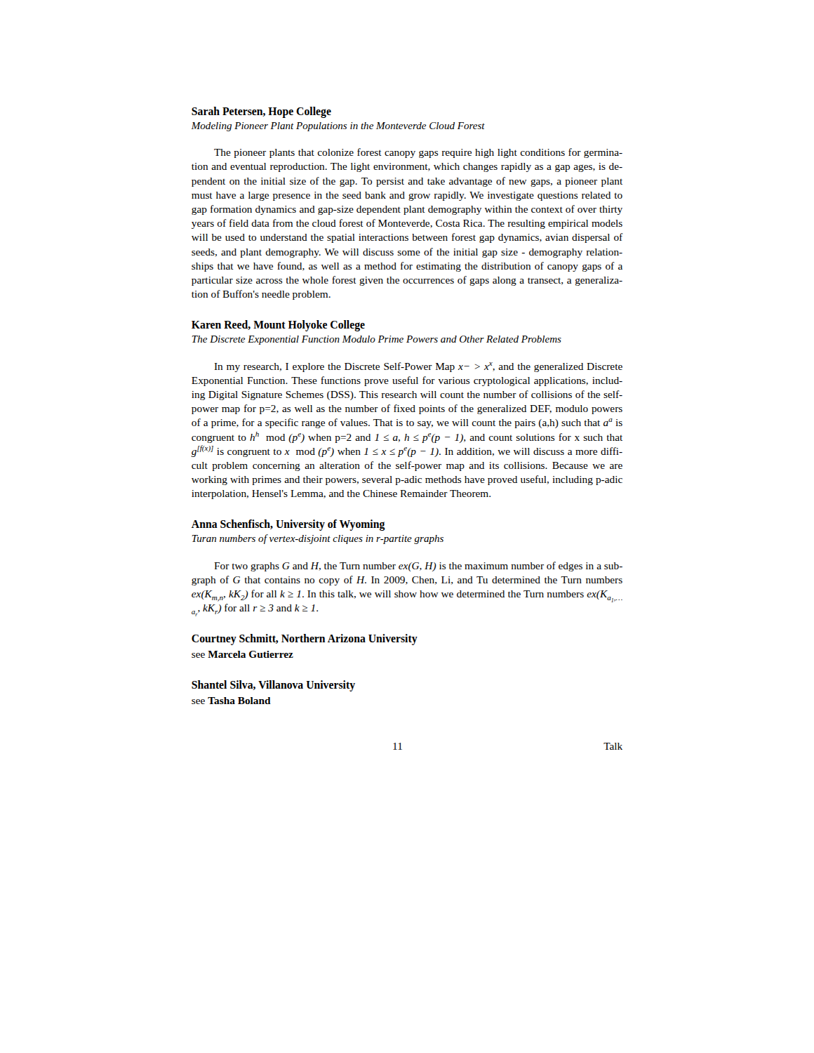Sarah Petersen, Hope College
Modeling Pioneer Plant Populations in the Monteverde Cloud Forest
The pioneer plants that colonize forest canopy gaps require high light conditions for germination and eventual reproduction. The light environment, which changes rapidly as a gap ages, is dependent on the initial size of the gap. To persist and take advantage of new gaps, a pioneer plant must have a large presence in the seed bank and grow rapidly. We investigate questions related to gap formation dynamics and gap-size dependent plant demography within the context of over thirty years of field data from the cloud forest of Monteverde, Costa Rica. The resulting empirical models will be used to understand the spatial interactions between forest gap dynamics, avian dispersal of seeds, and plant demography. We will discuss some of the initial gap size - demography relationships that we have found, as well as a method for estimating the distribution of canopy gaps of a particular size across the whole forest given the occurrences of gaps along a transect, a generalization of Buffon's needle problem.
Karen Reed, Mount Holyoke College
The Discrete Exponential Function Modulo Prime Powers and Other Related Problems
In my research, I explore the Discrete Self-Power Map x− > xx, and the generalized Discrete Exponential Function. These functions prove useful for various cryptological applications, including Digital Signature Schemes (DSS). This research will count the number of collisions of the self-power map for p=2, as well as the number of fixed points of the generalized DEF, modulo powers of a prime, for a specific range of values. That is to say, we will count the pairs (a,h) such that aa is congruent to hh mod (pe) when p=2 and 1 ≤ a, h ≤ pe(p − 1), and count solutions for x such that g[f(x)] is congruent to x mod (pe) when 1 ≤ x ≤ pe(p − 1). In addition, we will discuss a more difficult problem concerning an alteration of the self-power map and its collisions. Because we are working with primes and their powers, several p-adic methods have proved useful, including p-adic interpolation, Hensel's Lemma, and the Chinese Remainder Theorem.
Anna Schenfisch, University of Wyoming
Turan numbers of vertex-disjoint cliques in r-partite graphs
For two graphs G and H, the Turn number ex(G, H) is the maximum number of edges in a subgraph of G that contains no copy of H. In 2009, Chen, Li, and Tu determined the Turn numbers ex(Km,n, kK2) for all k ≥ 1. In this talk, we will show how we determined the Turn numbers ex(Ka1,…ar, kKr) for all r ≥ 3 and k ≥ 1.
Courtney Schmitt, Northern Arizona University
see Marcela Gutierrez
Shantel Silva, Villanova University
see Tasha Boland
11 Talk